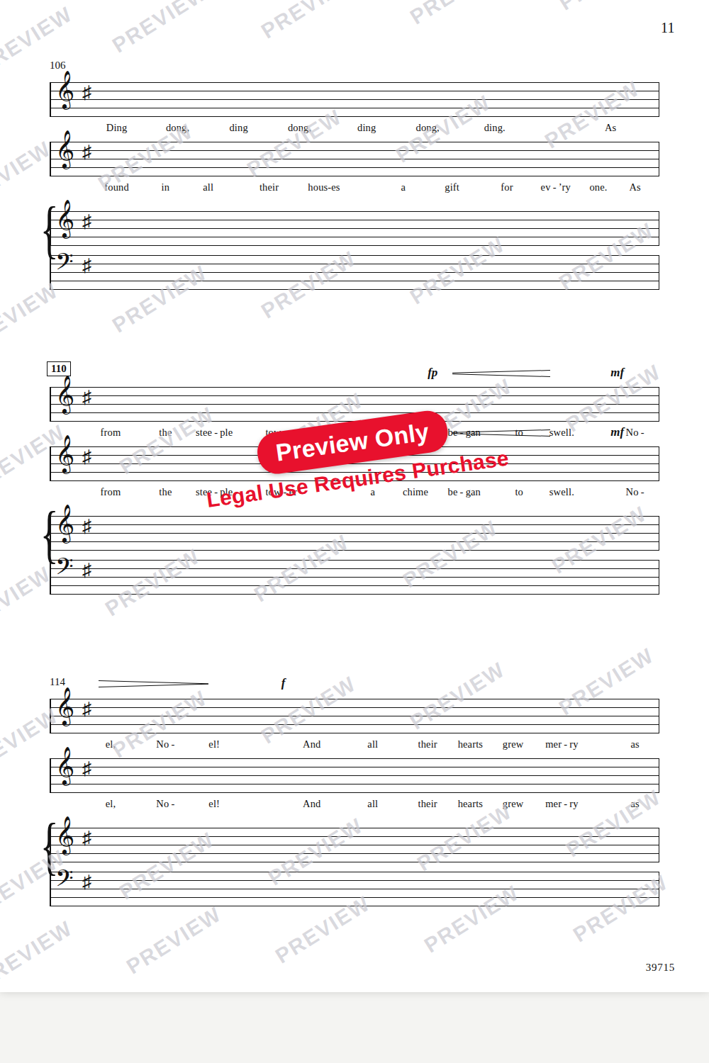11
106
𝄞
♯
Ding dong, ding dong, ding dong, ding. As
𝄞
♯
found in all their hous‑es a gift for ev - ’ry one. As
𝄞
♯
{
𝄢
♯
110
𝄞
♯
fp
mf
from the stee - ple tow - er a chime be - gan to swell. No -
𝄞
♯
fp
mf
from the stee - ple tow - er a chime be - gan to swell. No -
𝄞
♯
{
𝄢
♯
114
𝄞
♯
f
el, No - el! And all their hearts grew mer - ry as
𝄞
♯
el, No - el! And all their hearts grew mer - ry as
𝄞
♯
{
𝄢
♯
39715
PREVIEW
PREVIEW
PREVIEW
PREVIEW
PREVIEW
PREVIEW
PREVIEW
PREVIEW
PREVIEW
PREVIEW
PREVIEW
PREVIEW
PREVIEW
PREVIEW
PREVIEW
PREVIEW
PREVIEW
PREVIEW
PREVIEW
PREVIEW
PREVIEW
PREVIEW
PREVIEW
PREVIEW
PREVIEW
PREVIEW
PREVIEW
PREVIEW
PREVIEW
PREVIEW
PREVIEW
PREVIEW
PREVIEW
PREVIEW
PREVIEW
PREVIEW
PREVIEW
PREVIEW
PREVIEW
PREVIEW
Preview Only
Legal Use Requires Purchase
Notice: Preview only. Legal use requires purchase. Page 11. Plate number 39715. Measures 106 through 117 of a two-voice choral setting with piano accompaniment in one sharp. Upper voice text: Ding dong, ding dong, ding dong, ding. As from the steeple tower a chime began to swell. Noel, Noel! And all their hearts grew merry as. Lower voice text: found in all their houses a gift for every one. As from the steeple tower a chime began to swell. Noel, Noel! And all their hearts grew merry as. Dynamics include f p with diminuendo to mezzo forte, a crescendo, and forte.